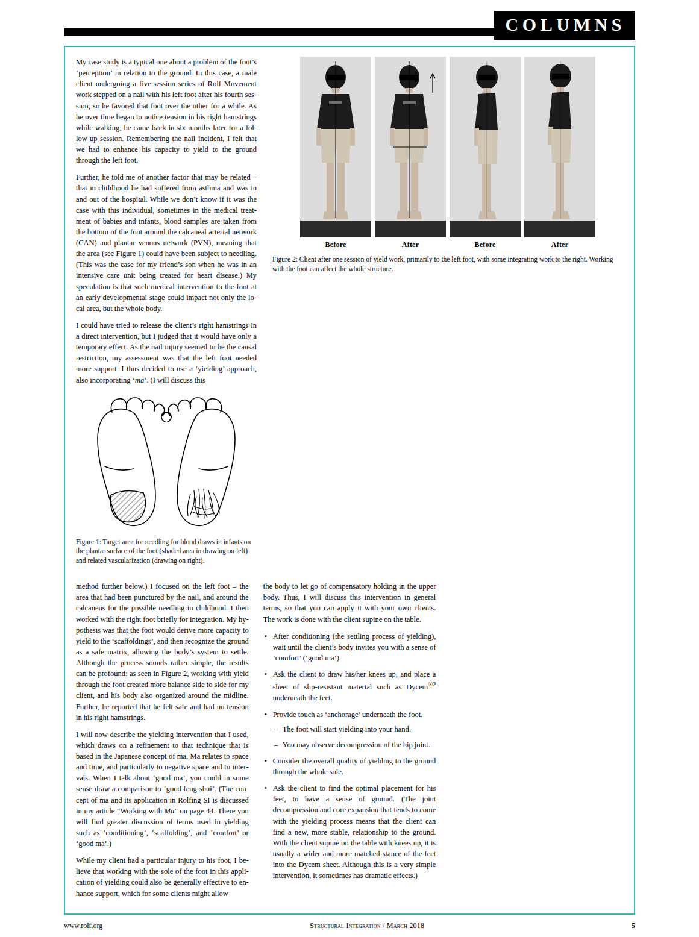Columns
My case study is a typical one about a problem of the foot’s ‘perception’ in relation to the ground. In this case, a male client undergoing a five-session series of Rolf Movement work stepped on a nail with his left foot after his fourth session, so he favored that foot over the other for a while. As he over time began to notice tension in his right hamstrings while walking, he came back in six months later for a follow-up session. Remembering the nail incident, I felt that we had to enhance his capacity to yield to the ground through the left foot.
Further, he told me of another factor that may be related – that in childhood he had suffered from asthma and was in and out of the hospital. While we don’t know if it was the case with this individual, sometimes in the medical treatment of babies and infants, blood samples are taken from the bottom of the foot around the calcaneal arterial network (CAN) and plantar venous network (PVN), meaning that the area (see Figure 1) could have been subject to needling. (This was the case for my friend’s son when he was in an intensive care unit being treated for heart disease.) My speculation is that such medical intervention to the foot at an early developmental stage could impact not only the local area, but the whole body.
I could have tried to release the client’s right hamstrings in a direct intervention, but I judged that it would have only a temporary effect. As the nail injury seemed to be the causal restriction, my assessment was that the left foot needed more support. I thus decided to use a ‘yielding’ approach, also incorporating ‘ma’. (I will discuss this
Figure 1: Target area for needling for blood draws in infants on the plantar surface of the foot (shaded area in drawing on left) and related vascularization (drawing on right).
Before After Before After
Figure 2: Client after one session of yield work, primarily to the left foot, with some integrating work to the right. Working with the foot can affect the whole structure.
method further below.) I focused on the left foot – the area that had been punctured by the nail, and around the calcaneus for the possible needling in childhood. I then worked with the right foot briefly for integration. My hypothesis was that the foot would derive more capacity to yield to the ‘scaffoldings’, and then recognize the ground as a safe matrix, allowing the body’s system to settle. Although the process sounds rather simple, the results can be profound: as seen in Figure 2, working with yield through the foot created more balance side to side for my client, and his body also organized around the midline. Further, he reported that he felt safe and had no tension in his right hamstrings.
I will now describe the yielding intervention that I used, which draws on a refinement to that technique that is based in the Japanese concept of ma. Ma relates to space and time, and particularly to negative space and to intervals. When I talk about ‘good ma’, you could in some sense draw a comparison to ‘good feng shui’. (The concept of ma and its application in Rolfing SI is discussed in my article “Working with Ma” on page 44. There you will find greater discussion of terms used in yielding such as ‘conditioning’, ‘scaffolding’, and ‘comfort’ or ‘good ma’.)
While my client had a particular injury to his foot, I believe that working with the sole of the foot in this application of yielding could also be generally effective to enhance support, which for some clients might allow
the body to let go of compensatory holding in the upper body. Thus, I will discuss this intervention in general terms, so that you can apply it with your own clients. The work is done with the client supine on the table.
After conditioning (the settling process of yielding), wait until the client’s body invites you with a sense of ‘comfort’ (‘good ma’).
Ask the client to draw his/her knees up, and place a sheet of slip-resistant material such as Dycem®2 underneath the feet.
Provide touch as ‘anchorage’ underneath the foot.
The foot will start yielding into your hand.
You may observe decompression of the hip joint.
Consider the overall quality of yielding to the ground through the whole sole.
Ask the client to find the optimal placement for his feet, to have a sense of ground. (The joint decompression and core expansion that tends to come with the yielding process means that the client can find a new, more stable, relationship to the ground. With the client supine on the table with knees up, it is usually a wider and more matched stance of the feet into the Dycem sheet. Although this is a very simple intervention, it sometimes has dramatic effects.)
www.rolf.org
Structural Integration / March 2018
5